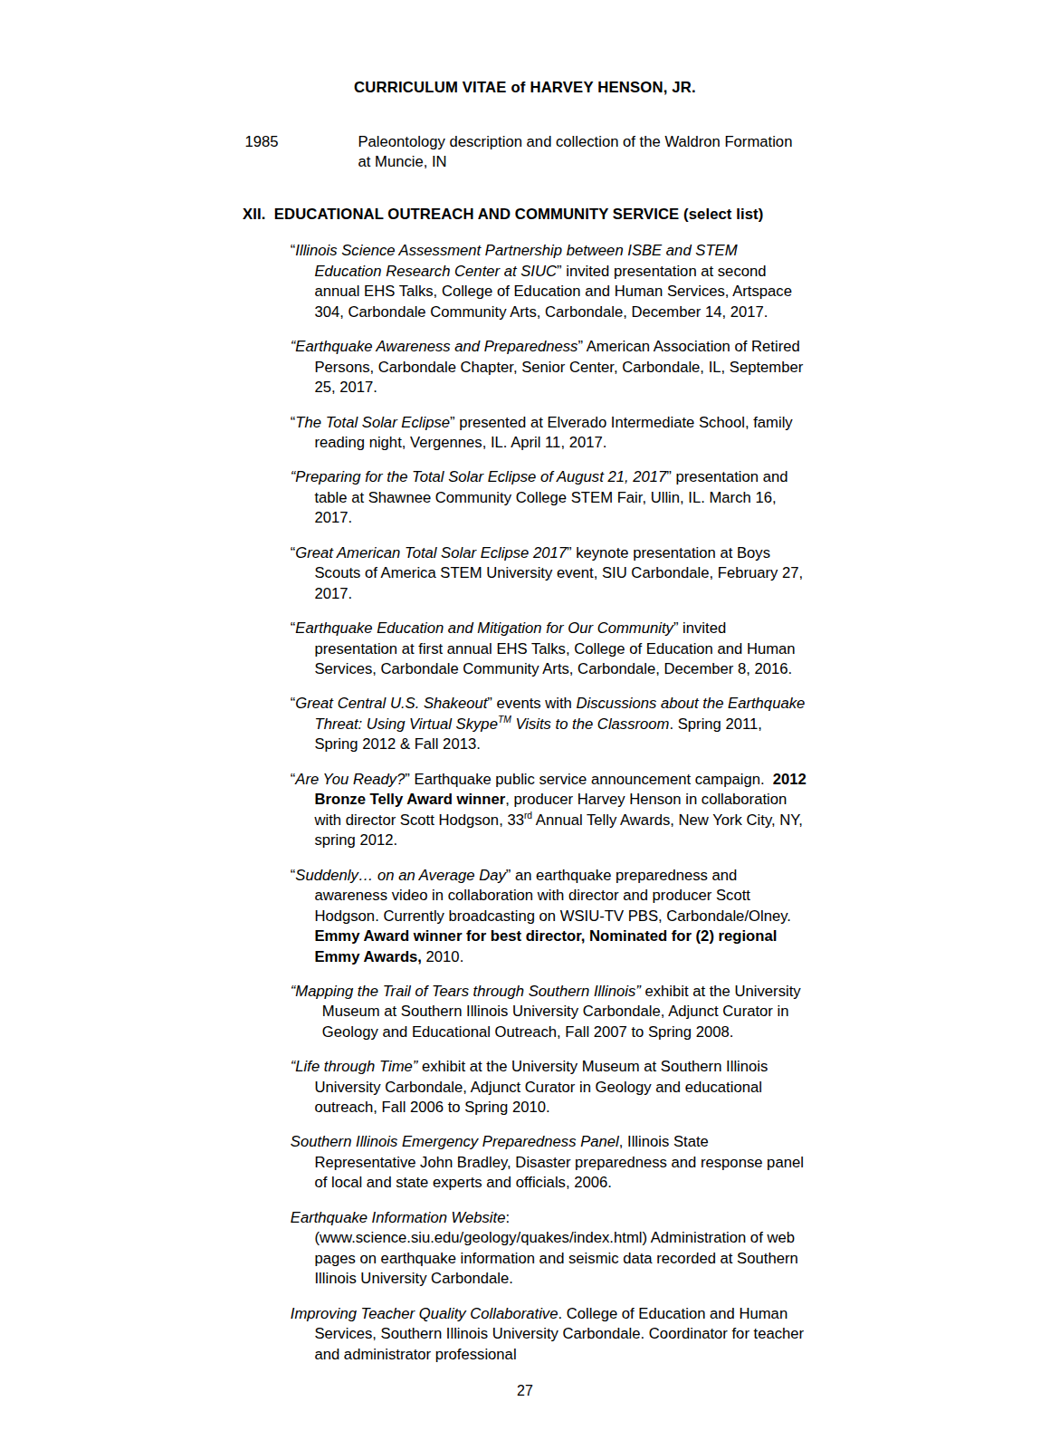CURRICULUM VITAE of HARVEY HENSON, JR.
1985
Paleontology description and collection of the Waldron Formation at Muncie, IN
XII. EDUCATIONAL OUTREACH AND COMMUNITY SERVICE (select list)
“Illinois Science Assessment Partnership between ISBE and STEM Education Research Center at SIUC” invited presentation at second annual EHS Talks, College of Education and Human Services, Artspace 304, Carbondale Community Arts, Carbondale, December 14, 2017.
“Earthquake Awareness and Preparedness” American Association of Retired Persons, Carbondale Chapter, Senior Center, Carbondale, IL, September 25, 2017.
“The Total Solar Eclipse” presented at Elverado Intermediate School, family reading night, Vergennes, IL. April 11, 2017.
“Preparing for the Total Solar Eclipse of August 21, 2017” presentation and table at Shawnee Community College STEM Fair, Ullin, IL. March 16, 2017.
“Great American Total Solar Eclipse 2017” keynote presentation at Boys Scouts of America STEM University event, SIU Carbondale, February 27, 2017.
“Earthquake Education and Mitigation for Our Community” invited presentation at first annual EHS Talks, College of Education and Human Services, Carbondale Community Arts, Carbondale, December 8, 2016.
“Great Central U.S. Shakeout” events with Discussions about the Earthquake Threat: Using Virtual SkypeTM Visits to the Classroom. Spring 2011, Spring 2012 & Fall 2013.
“Are You Ready?” Earthquake public service announcement campaign. 2012 Bronze Telly Award winner, producer Harvey Henson in collaboration with director Scott Hodgson, 33rd Annual Telly Awards, New York City, NY, spring 2012.
“Suddenly… on an Average Day” an earthquake preparedness and awareness video in collaboration with director and producer Scott Hodgson. Currently broadcasting on WSIU-TV PBS, Carbondale/Olney. Emmy Award winner for best director, Nominated for (2) regional Emmy Awards, 2010.
“Mapping the Trail of Tears through Southern Illinois” exhibit at the University Museum at Southern Illinois University Carbondale, Adjunct Curator in Geology and Educational Outreach, Fall 2007 to Spring 2008.
“Life through Time” exhibit at the University Museum at Southern Illinois University Carbondale, Adjunct Curator in Geology and educational outreach, Fall 2006 to Spring 2010.
Southern Illinois Emergency Preparedness Panel, Illinois State Representative John Bradley, Disaster preparedness and response panel of local and state experts and officials, 2006.
Earthquake Information Website: (www.science.siu.edu/geology/quakes/index.html) Administration of web pages on earthquake information and seismic data recorded at Southern Illinois University Carbondale.
Improving Teacher Quality Collaborative. College of Education and Human Services, Southern Illinois University Carbondale. Coordinator for teacher and administrator professional
27